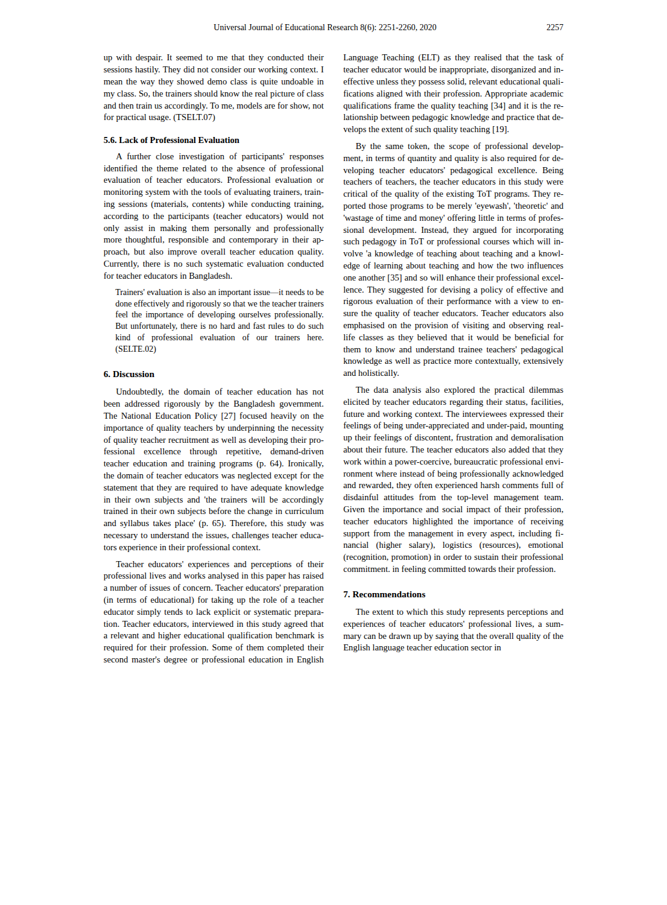Universal Journal of Educational Research 8(6): 2251-2260, 2020 2257
up with despair. It seemed to me that they conducted their sessions hastily. They did not consider our working context. I mean the way they showed demo class is quite undoable in my class. So, the trainers should know the real picture of class and then train us accordingly. To me, models are for show, not for practical usage. (TSELT.07)
5.6. Lack of Professional Evaluation
A further close investigation of participants' responses identified the theme related to the absence of professional evaluation of teacher educators. Professional evaluation or monitoring system with the tools of evaluating trainers, training sessions (materials, contents) while conducting training, according to the participants (teacher educators) would not only assist in making them personally and professionally more thoughtful, responsible and contemporary in their approach, but also improve overall teacher education quality. Currently, there is no such systematic evaluation conducted for teacher educators in Bangladesh.
Trainers' evaluation is also an important issue—it needs to be done effectively and rigorously so that we the teacher trainers feel the importance of developing ourselves professionally. But unfortunately, there is no hard and fast rules to do such kind of professional evaluation of our trainers here. (SELTE.02)
6. Discussion
Undoubtedly, the domain of teacher education has not been addressed rigorously by the Bangladesh government. The National Education Policy [27] focused heavily on the importance of quality teachers by underpinning the necessity of quality teacher recruitment as well as developing their professional excellence through repetitive, demand-driven teacher education and training programs (p. 64). Ironically, the domain of teacher educators was neglected except for the statement that they are required to have adequate knowledge in their own subjects and 'the trainers will be accordingly trained in their own subjects before the change in curriculum and syllabus takes place' (p. 65). Therefore, this study was necessary to understand the issues, challenges teacher educators experience in their professional context.
Teacher educators' experiences and perceptions of their professional lives and works analysed in this paper has raised a number of issues of concern. Teacher educators' preparation (in terms of educational) for taking up the role of a teacher educator simply tends to lack explicit or systematic preparation. Teacher educators, interviewed in this study agreed that a relevant and higher educational qualification benchmark is required for their profession. Some of them completed their second master's degree or professional education in English Language Teaching (ELT) as they realised that the task of teacher educator would be inappropriate, disorganized and ineffective unless they possess solid, relevant educational qualifications aligned with their profession. Appropriate academic qualifications frame the quality teaching [34] and it is the relationship between pedagogic knowledge and practice that develops the extent of such quality teaching [19].
By the same token, the scope of professional development, in terms of quantity and quality is also required for developing teacher educators' pedagogical excellence. Being teachers of teachers, the teacher educators in this study were critical of the quality of the existing ToT programs. They reported those programs to be merely 'eyewash', 'theoretic' and 'wastage of time and money' offering little in terms of professional development. Instead, they argued for incorporating such pedagogy in ToT or professional courses which will involve 'a knowledge of teaching about teaching and a knowledge of learning about teaching and how the two influences one another [35] and so will enhance their professional excellence. They suggested for devising a policy of effective and rigorous evaluation of their performance with a view to ensure the quality of teacher educators. Teacher educators also emphasised on the provision of visiting and observing real-life classes as they believed that it would be beneficial for them to know and understand trainee teachers' pedagogical knowledge as well as practice more contextually, extensively and holistically.
The data analysis also explored the practical dilemmas elicited by teacher educators regarding their status, facilities, future and working context. The interviewees expressed their feelings of being under-appreciated and under-paid, mounting up their feelings of discontent, frustration and demoralisation about their future. The teacher educators also added that they work within a power-coercive, bureaucratic professional environment where instead of being professionally acknowledged and rewarded, they often experienced harsh comments full of disdainful attitudes from the top-level management team. Given the importance and social impact of their profession, teacher educators highlighted the importance of receiving support from the management in every aspect, including financial (higher salary), logistics (resources), emotional (recognition, promotion) in order to sustain their professional commitment. in feeling committed towards their profession.
7. Recommendations
The extent to which this study represents perceptions and experiences of teacher educators' professional lives, a summary can be drawn up by saying that the overall quality of the English language teacher education sector in